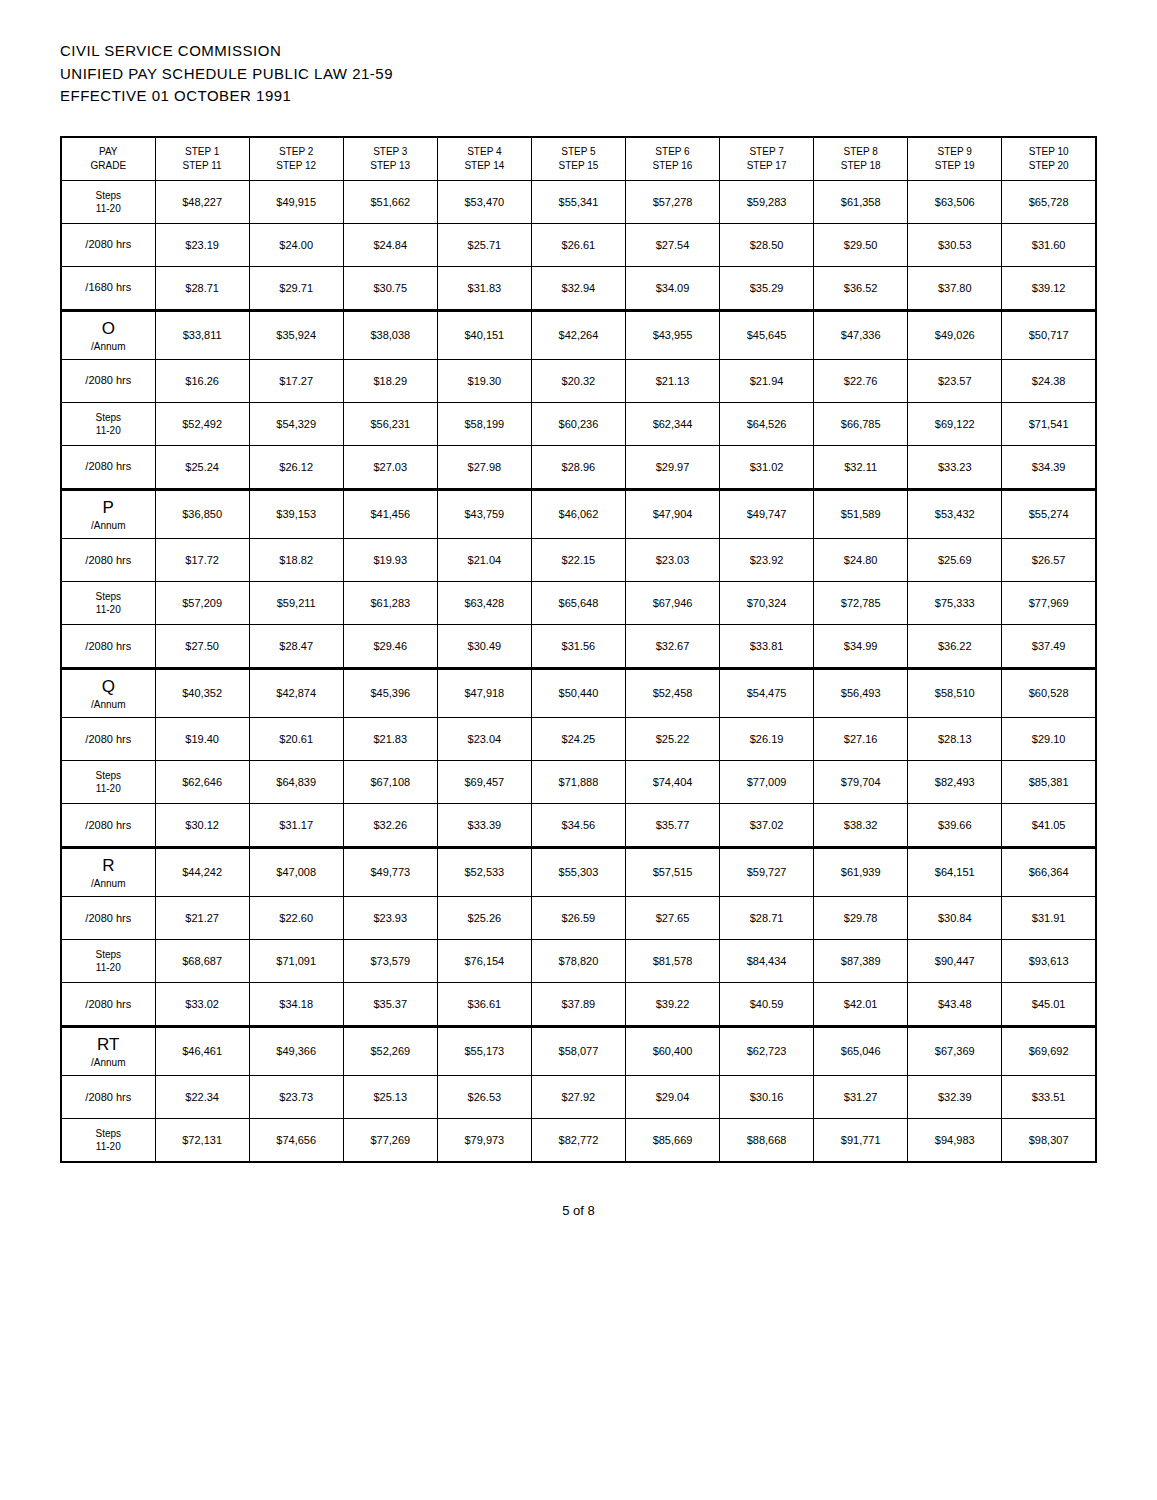CIVIL SERVICE COMMISSION
UNIFIED PAY SCHEDULE PUBLIC LAW 21-59
EFFECTIVE 01 OCTOBER 1991
| PAY GRADE | STEP 1 STEP 11 | STEP 2 STEP 12 | STEP 3 STEP 13 | STEP 4 STEP 14 | STEP 5 STEP 15 | STEP 6 STEP 16 | STEP 7 STEP 17 | STEP 8 STEP 18 | STEP 9 STEP 19 | STEP 10 STEP 20 |
| --- | --- | --- | --- | --- | --- | --- | --- | --- | --- | --- |
| Steps 11-20 | $48,227 | $49,915 | $51,662 | $53,470 | $55,341 | $57,278 | $59,283 | $61,358 | $63,506 | $65,728 |
| /2080 hrs | $23.19 | $24.00 | $24.84 | $25.71 | $26.61 | $27.54 | $28.50 | $29.50 | $30.53 | $31.60 |
| /1680 hrs | $28.71 | $29.71 | $30.75 | $31.83 | $32.94 | $34.09 | $35.29 | $36.52 | $37.80 | $39.12 |
| O /Annum | $33,811 | $35,924 | $38,038 | $40,151 | $42,264 | $43,955 | $45,645 | $47,336 | $49,026 | $50,717 |
| /2080 hrs | $16.26 | $17.27 | $18.29 | $19.30 | $20.32 | $21.13 | $21.94 | $22.76 | $23.57 | $24.38 |
| Steps 11-20 | $52,492 | $54,329 | $56,231 | $58,199 | $60,236 | $62,344 | $64,526 | $66,785 | $69,122 | $71,541 |
| /2080 hrs | $25.24 | $26.12 | $27.03 | $27.98 | $28.96 | $29.97 | $31.02 | $32.11 | $33.23 | $34.39 |
| P /Annum | $36,850 | $39,153 | $41,456 | $43,759 | $46,062 | $47,904 | $49,747 | $51,589 | $53,432 | $55,274 |
| /2080 hrs | $17.72 | $18.82 | $19.93 | $21.04 | $22.15 | $23.03 | $23.92 | $24.80 | $25.69 | $26.57 |
| Steps 11-20 | $57,209 | $59,211 | $61,283 | $63,428 | $65,648 | $67,946 | $70,324 | $72,785 | $75,333 | $77,969 |
| /2080 hrs | $27.50 | $28.47 | $29.46 | $30.49 | $31.56 | $32.67 | $33.81 | $34.99 | $36.22 | $37.49 |
| Q /Annum | $40,352 | $42,874 | $45,396 | $47,918 | $50,440 | $52,458 | $54,475 | $56,493 | $58,510 | $60,528 |
| /2080 hrs | $19.40 | $20.61 | $21.83 | $23.04 | $24.25 | $25.22 | $26.19 | $27.16 | $28.13 | $29.10 |
| Steps 11-20 | $62,646 | $64,839 | $67,108 | $69,457 | $71,888 | $74,404 | $77,009 | $79,704 | $82,493 | $85,381 |
| /2080 hrs | $30.12 | $31.17 | $32.26 | $33.39 | $34.56 | $35.77 | $37.02 | $38.32 | $39.66 | $41.05 |
| R /Annum | $44,242 | $47,008 | $49,773 | $52,533 | $55,303 | $57,515 | $59,727 | $61,939 | $64,151 | $66,364 |
| /2080 hrs | $21.27 | $22.60 | $23.93 | $25.26 | $26.59 | $27.65 | $28.71 | $29.78 | $30.84 | $31.91 |
| Steps 11-20 | $68,687 | $71,091 | $73,579 | $76,154 | $78,820 | $81,578 | $84,434 | $87,389 | $90,447 | $93,613 |
| /2080 hrs | $33.02 | $34.18 | $35.37 | $36.61 | $37.89 | $39.22 | $40.59 | $42.01 | $43.48 | $45.01 |
| RT /Annum | $46,461 | $49,366 | $52,269 | $55,173 | $58,077 | $60,400 | $62,723 | $65,046 | $67,369 | $69,692 |
| /2080 hrs | $22.34 | $23.73 | $25.13 | $26.53 | $27.92 | $29.04 | $30.16 | $31.27 | $32.39 | $33.51 |
| Steps 11-20 | $72,131 | $74,656 | $77,269 | $79,973 | $82,772 | $85,669 | $88,668 | $91,771 | $94,983 | $98,307 |
5 of 8